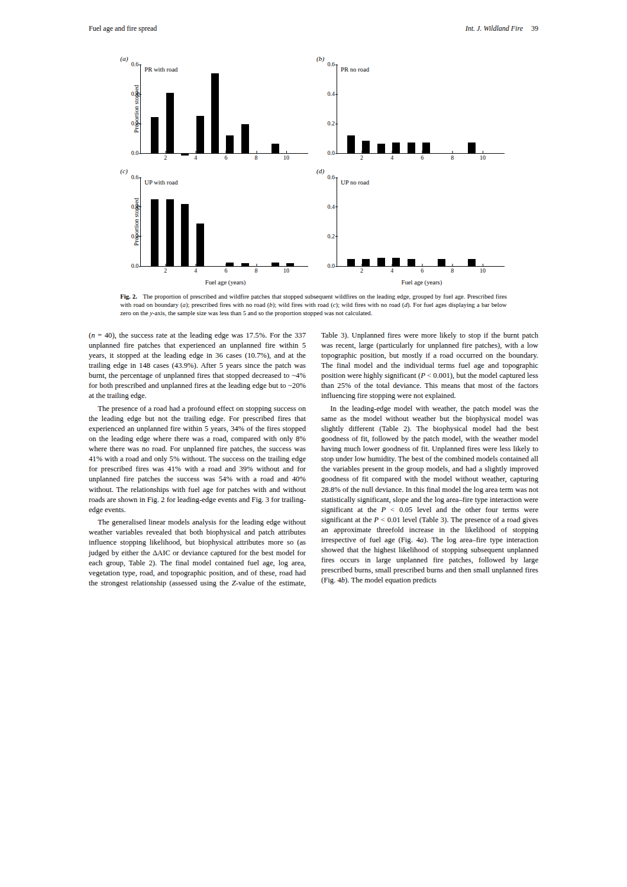Fuel age and fire spread
Int. J. Wildland Fire 39
(a)
Proportion stopped
PR with road
0.6
0.4
0.2
0.0
2
4
6
8
10
(b)
PR no road
0.6
0.4
0.2
0.0
2
4
6
8
10
(c)
Proportion stopped
UP with road
0.6
0.4
0.2
0.0
2
4
6
8
10
Fuel age (years)
(d)
UP no road
0.6
0.4
0.2
0.0
2
4
6
8
10
Fuel age (years)
Fig. 2. The proportion of prescribed and wildfire patches that stopped subsequent wildfires on the leading edge, grouped by fuel age. Prescribed fires with road on boundary (a); prescribed fires with no road (b); wild fires with road (c); wild fires with no road (d). For fuel ages displaying a bar below zero on the y-axis, the sample size was less than 5 and so the proportion stopped was not calculated.
(n = 40), the success rate at the leading edge was 17.5%. For the 337 unplanned fire patches that experienced an unplanned fire within 5 years, it stopped at the leading edge in 36 cases (10.7%), and at the trailing edge in 148 cases (43.9%). After 5 years since the patch was burnt, the percentage of unplanned fires that stopped decreased to ~4% for both prescribed and unplanned fires at the leading edge but to ~20% at the trailing edge.
The presence of a road had a profound effect on stopping success on the leading edge but not the trailing edge. For prescribed fires that experienced an unplanned fire within 5 years, 34% of the fires stopped on the leading edge where there was a road, compared with only 8% where there was no road. For unplanned fire patches, the success was 41% with a road and only 5% without. The success on the trailing edge for prescribed fires was 41% with a road and 39% without and for unplanned fire patches the success was 54% with a road and 40% without. The relationships with fuel age for patches with and without roads are shown in Fig. 2 for leading-edge events and Fig. 3 for trailing-edge events.
The generalised linear models analysis for the leading edge without weather variables revealed that both biophysical and patch attributes influence stopping likelihood, but biophysical attributes more so (as judged by either the ΔAIC or deviance captured for the best model for each group, Table 2). The final model contained fuel age, log area, vegetation type, road, and topographic position, and of these, road had the strongest relationship (assessed using the Z-value of the estimate, Table 3). Unplanned fires were more likely to stop if the burnt patch was recent, large (particularly for unplanned fire patches), with a low topographic position, but mostly if a road occurred on the boundary. The final model and the individual terms fuel age and topographic position were highly significant (P < 0.001), but the model captured less than 25% of the total deviance. This means that most of the factors influencing fire stopping were not explained.
In the leading-edge model with weather, the patch model was the same as the model without weather but the biophysical model was slightly different (Table 2). The biophysical model had the best goodness of fit, followed by the patch model, with the weather model having much lower goodness of fit. Unplanned fires were less likely to stop under low humidity. The best of the combined models contained all the variables present in the group models, and had a slightly improved goodness of fit compared with the model without weather, capturing 28.8% of the null deviance. In this final model the log area term was not statistically significant, slope and the log area–fire type interaction were significant at the P < 0.05 level and the other four terms were significant at the P < 0.01 level (Table 3). The presence of a road gives an approximate threefold increase in the likelihood of stopping irrespective of fuel age (Fig. 4a). The log area–fire type interaction showed that the highest likelihood of stopping subsequent unplanned fires occurs in large unplanned fire patches, followed by large prescribed burns, small prescribed burns and then small unplanned fires (Fig. 4b). The model equation predicts